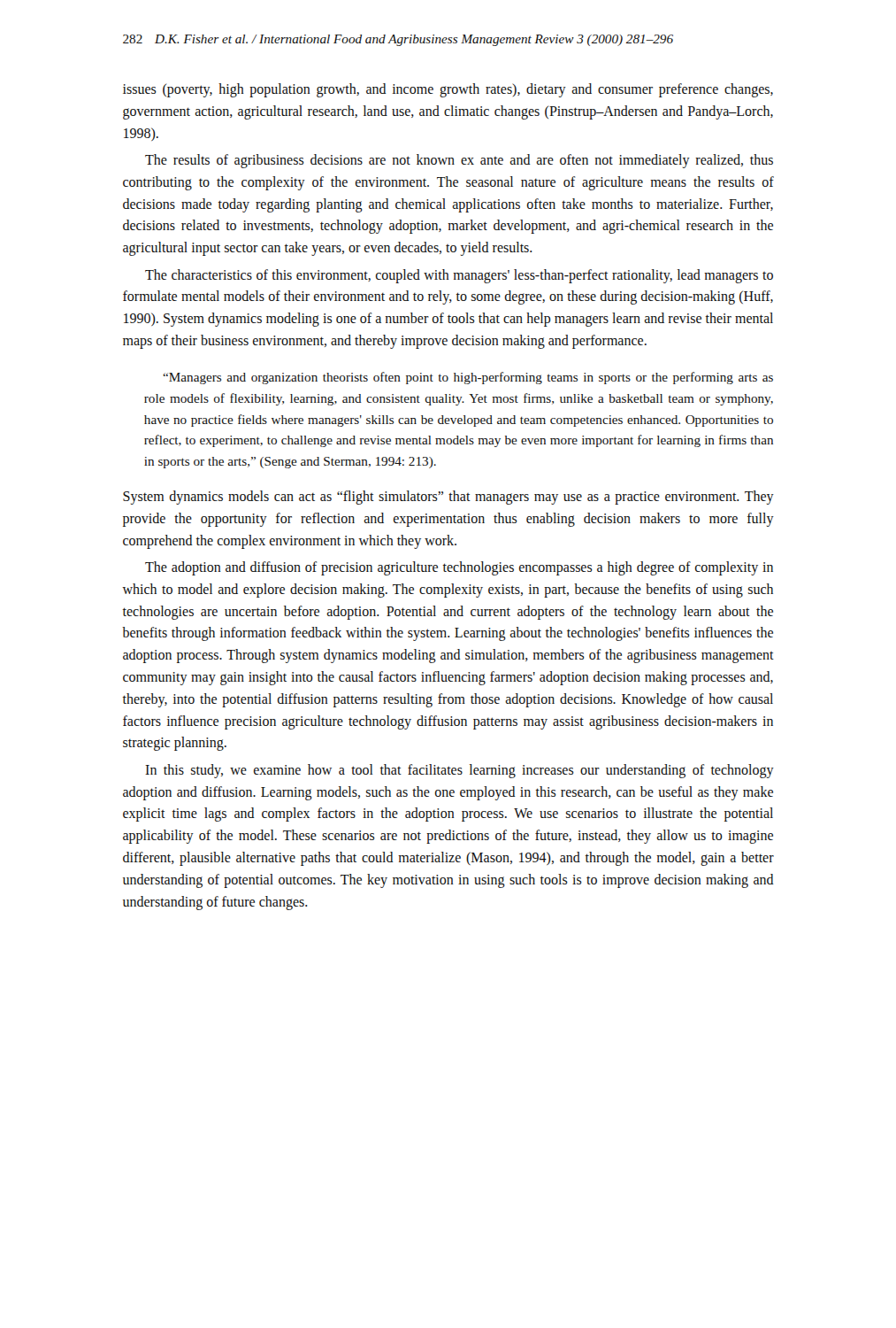282 D.K. Fisher et al. / International Food and Agribusiness Management Review 3 (2000) 281–296
issues (poverty, high population growth, and income growth rates), dietary and consumer preference changes, government action, agricultural research, land use, and climatic changes (Pinstrup–Andersen and Pandya–Lorch, 1998).
The results of agribusiness decisions are not known ex ante and are often not immediately realized, thus contributing to the complexity of the environment. The seasonal nature of agriculture means the results of decisions made today regarding planting and chemical applications often take months to materialize. Further, decisions related to investments, technology adoption, market development, and agri-chemical research in the agricultural input sector can take years, or even decades, to yield results.
The characteristics of this environment, coupled with managers' less-than-perfect rationality, lead managers to formulate mental models of their environment and to rely, to some degree, on these during decision-making (Huff, 1990). System dynamics modeling is one of a number of tools that can help managers learn and revise their mental maps of their business environment, and thereby improve decision making and performance.
“Managers and organization theorists often point to high-performing teams in sports or the performing arts as role models of flexibility, learning, and consistent quality. Yet most firms, unlike a basketball team or symphony, have no practice fields where managers' skills can be developed and team competencies enhanced. Opportunities to reflect, to experiment, to challenge and revise mental models may be even more important for learning in firms than in sports or the arts,” (Senge and Sterman, 1994: 213).
System dynamics models can act as “flight simulators” that managers may use as a practice environment. They provide the opportunity for reflection and experimentation thus enabling decision makers to more fully comprehend the complex environment in which they work.
The adoption and diffusion of precision agriculture technologies encompasses a high degree of complexity in which to model and explore decision making. The complexity exists, in part, because the benefits of using such technologies are uncertain before adoption. Potential and current adopters of the technology learn about the benefits through information feedback within the system. Learning about the technologies' benefits influences the adoption process. Through system dynamics modeling and simulation, members of the agribusiness management community may gain insight into the causal factors influencing farmers' adoption decision making processes and, thereby, into the potential diffusion patterns resulting from those adoption decisions. Knowledge of how causal factors influence precision agriculture technology diffusion patterns may assist agribusiness decision-makers in strategic planning.
In this study, we examine how a tool that facilitates learning increases our understanding of technology adoption and diffusion. Learning models, such as the one employed in this research, can be useful as they make explicit time lags and complex factors in the adoption process. We use scenarios to illustrate the potential applicability of the model. These scenarios are not predictions of the future, instead, they allow us to imagine different, plausible alternative paths that could materialize (Mason, 1994), and through the model, gain a better understanding of potential outcomes. The key motivation in using such tools is to improve decision making and understanding of future changes.